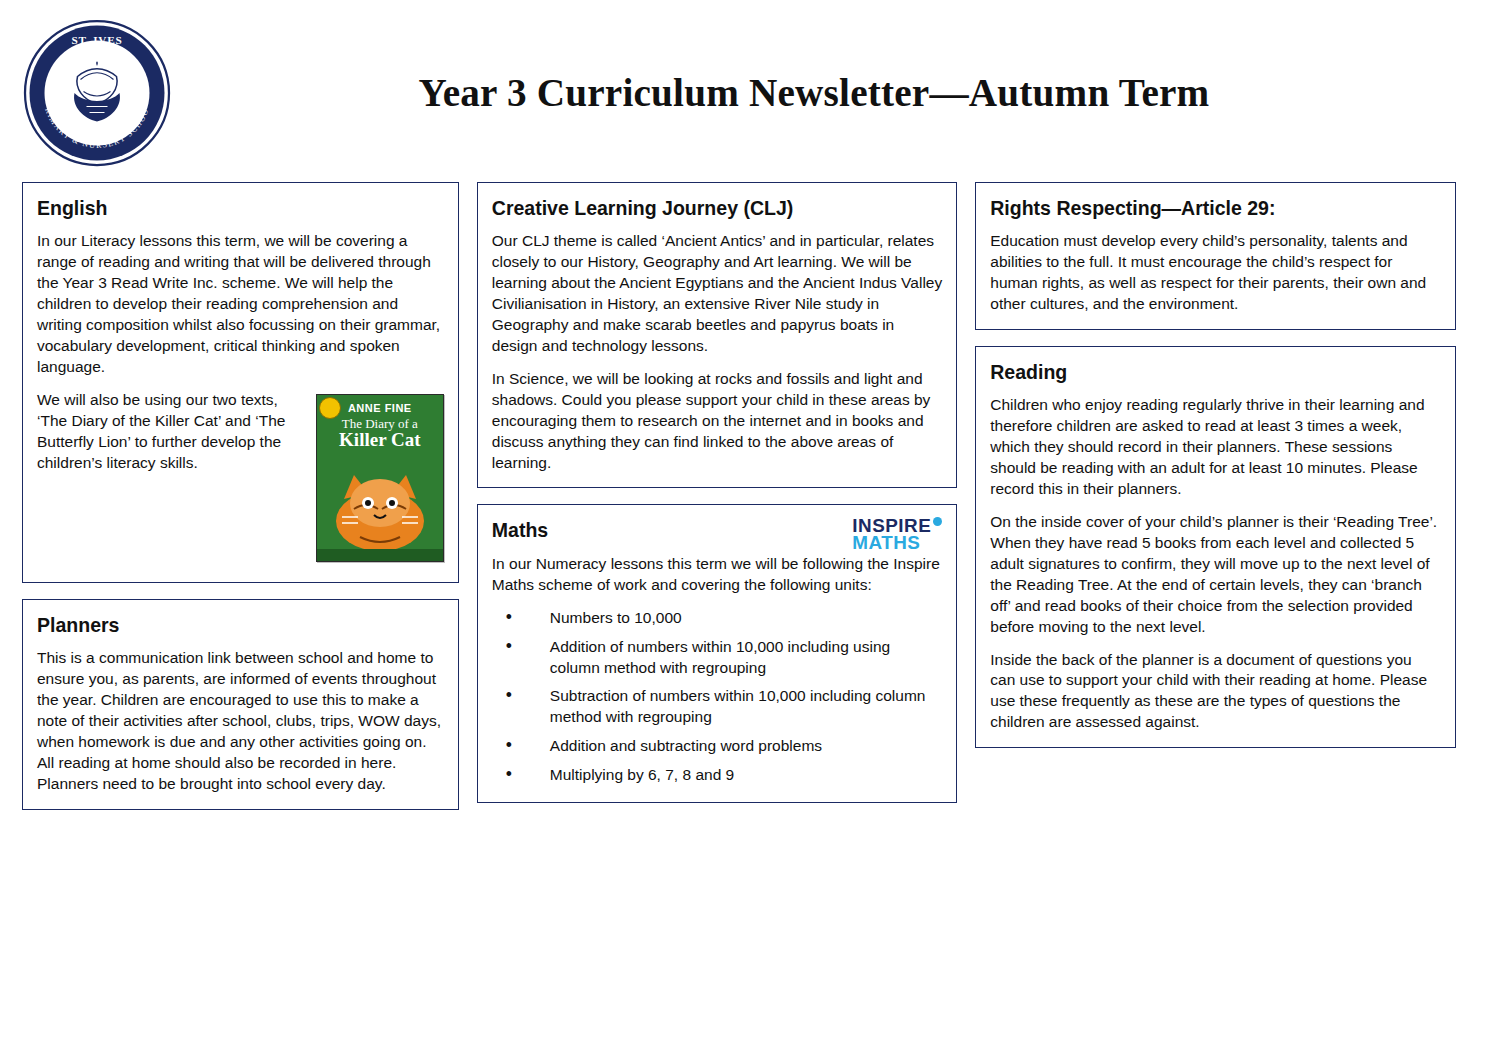ST. IVES PRIMARY & NURSERY SCHOOL
Year 3 Curriculum Newsletter—Autumn Term
English
In our Literacy lessons this term, we will be covering a range of reading and writing that will be delivered through the Year 3 Read Write Inc. scheme. We will help the children to develop their reading comprehension and writing composition whilst also focussing on their grammar, vocabulary development, critical thinking and spoken language.
Anne Fine The Diary of aKiller Cat
We will also be using our two texts, ‘The Diary of the Killer Cat’ and ‘The Butterfly Lion’ to further develop the children’s literacy skills.
Planners
This is a communication link between school and home to ensure you, as parents, are informed of events throughout the year. Children are encouraged to use this to make a note of their activities after school, clubs, trips, WOW days, when homework is due and any other activities going on. All reading at home should also be recorded in here. Planners need to be brought into school every day.
Creative Learning Journey (CLJ)
Our CLJ theme is called ‘Ancient Antics’ and in particular, relates closely to our History, Geography and Art learning. We will be learning about the Ancient Egyptians and the Ancient Indus Valley Civilianisation in History, an extensive River Nile study in Geography and make scarab beetles and papyrus boats in design and technology lessons.
In Science, we will be looking at rocks and fossils and light and shadows. Could you please support your child in these areas by encouraging them to research on the internet and in books and discuss anything they can find linked to the above areas of learning.
Maths
INSPIRE MATHS
In our Numeracy lessons this term we will be following the Inspire Maths scheme of work and covering the following units:
Numbers to 10,000
Addition of numbers within 10,000 including using column method with regrouping
Subtraction of numbers within 10,000 including column method with regrouping
Addition and subtracting word problems
Multiplying by 6, 7, 8 and 9
Rights Respecting—Article 29:
Education must develop every child’s personality, talents and abilities to the full. It must encourage the child’s respect for human rights, as well as respect for their parents, their own and other cultures, and the environment.
Reading
Children who enjoy reading regularly thrive in their learning and therefore children are asked to read at least 3 times a week, which they should record in their planners. These sessions should be reading with an adult for at least 10 minutes. Please record this in their planners.
On the inside cover of your child’s planner is their ‘Reading Tree’. When they have read 5 books from each level and collected 5 adult signatures to confirm, they will move up to the next level of the Reading Tree. At the end of certain levels, they can ‘branch off’ and read books of their choice from the selection provided before moving to the next level.
Inside the back of the planner is a document of questions you can use to support your child with their reading at home. Please use these frequently as these are the types of questions the children are assessed against.